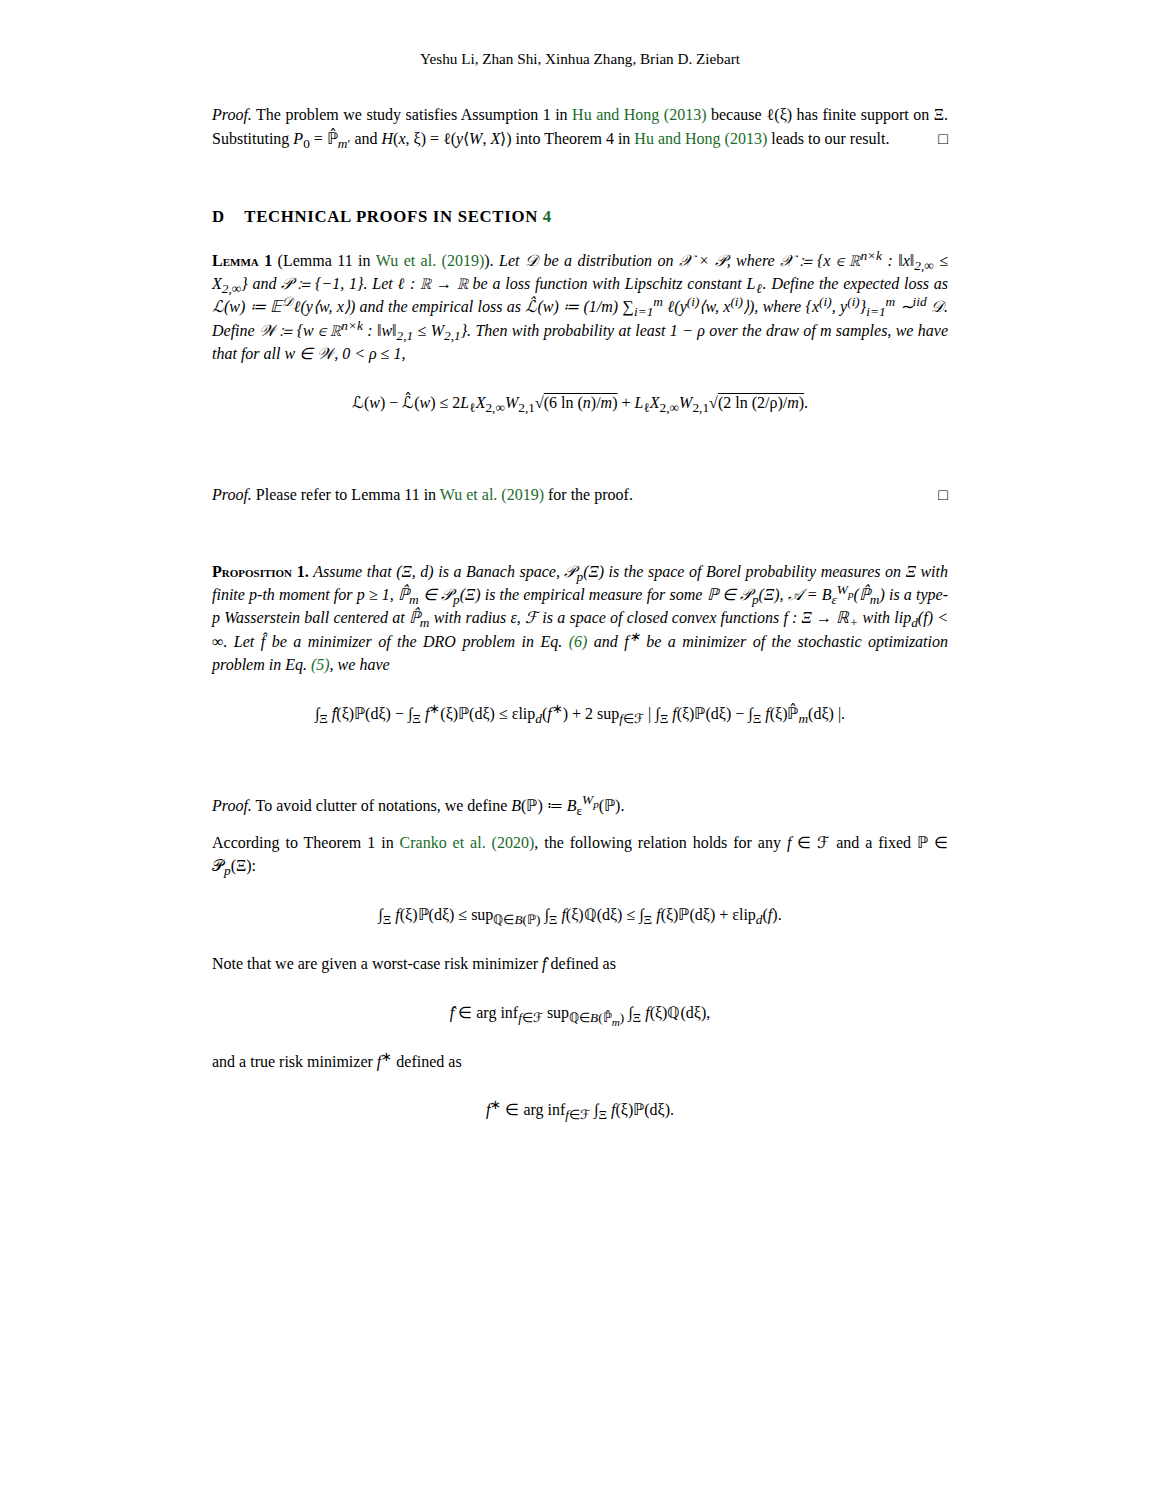Yeshu Li, Zhan Shi, Xinhua Zhang, Brian D. Ziebart
Proof. The problem we study satisfies Assumption 1 in Hu and Hong (2013) because ℓ(ξ) has finite support on Ξ. Substituting P0 = ℙ̂m′ and H(x, ξ) = ℓ(y⟨W, X⟩) into Theorem 4 in Hu and Hong (2013) leads to our result. □
D TECHNICAL PROOFS IN SECTION 4
Lemma 1 (Lemma 11 in Wu et al. (2019)). Let 𝒟 be a distribution on 𝒳 × 𝒫, where 𝒳 ≔ {x ∈ ℝn×k : ‖x‖2,∞ ≤ X2,∞} and 𝒫 ≔ {−1, 1}. Let ℓ : ℝ → ℝ be a loss function with Lipschitz constant Lℓ. Define the expected loss as ℒ(w) ≔ 𝔼𝒟ℓ(y⟨w, x⟩) and the empirical loss as ℒ̂(w) ≔ (1/m) ∑i=1m ℓ(y(i)⟨w, x(i)⟩), where {x(i), y(i)}i=1m ∼iid 𝒟. Define 𝒲 ≔ {w ∈ ℝn×k : ‖w‖2,1 ≤ W2,1}. Then with probability at least 1 − ρ over the draw of m samples, we have that for all w ∈ 𝒲, 0 < ρ ≤ 1,
ℒ(w) − ℒ̂(w) ≤ 2LℓX2,∞W2,1√(6 ln (n)/m) + LℓX2,∞W2,1√(2 ln (2/ρ)/m).
Proof. Please refer to Lemma 11 in Wu et al. (2019) for the proof. □
Proposition 1. Assume that (Ξ, d) is a Banach space, 𝒫p(Ξ) is the space of Borel probability measures on Ξ with finite p-th moment for p ≥ 1, ℙ̂m ∈ 𝒫p(Ξ) is the empirical measure for some ℙ ∈ 𝒫p(Ξ), 𝒜 = BεWp(ℙ̂m) is a type-p Wasserstein ball centered at ℙ̂m with radius ε, ℱ is a space of closed convex functions f : Ξ → ℝ+ with lipd(f) < ∞. Let f̂ be a minimizer of the DRO problem in Eq. (6) and f∗ be a minimizer of the stochastic optimization problem in Eq. (5), we have
∫Ξ f̂(ξ)ℙ(dξ) − ∫Ξ f∗(ξ)ℙ(dξ) ≤ εlipd(f∗) + 2 supf∈ℱ | ∫Ξ f(ξ)ℙ(dξ) − ∫Ξ f(ξ)ℙ̂m(dξ) |.
Proof. To avoid clutter of notations, we define B(ℙ) ≔ BεWp(ℙ).
According to Theorem 1 in Cranko et al. (2020), the following relation holds for any f ∈ ℱ and a fixed ℙ ∈ 𝒫p(Ξ):
∫Ξ f(ξ)ℙ(dξ) ≤ supℚ∈B(ℙ) ∫Ξ f(ξ)ℚ(dξ) ≤ ∫Ξ f(ξ)ℙ(dξ) + εlipd(f).
Note that we are given a worst-case risk minimizer f̂ defined as
f̂ ∈ arg inff∈ℱ supℚ∈B(ℙ̂m) ∫Ξ f(ξ)ℚ(dξ),
and a true risk minimizer f∗ defined as
f∗ ∈ arg inff∈ℱ ∫Ξ f(ξ)ℙ(dξ).